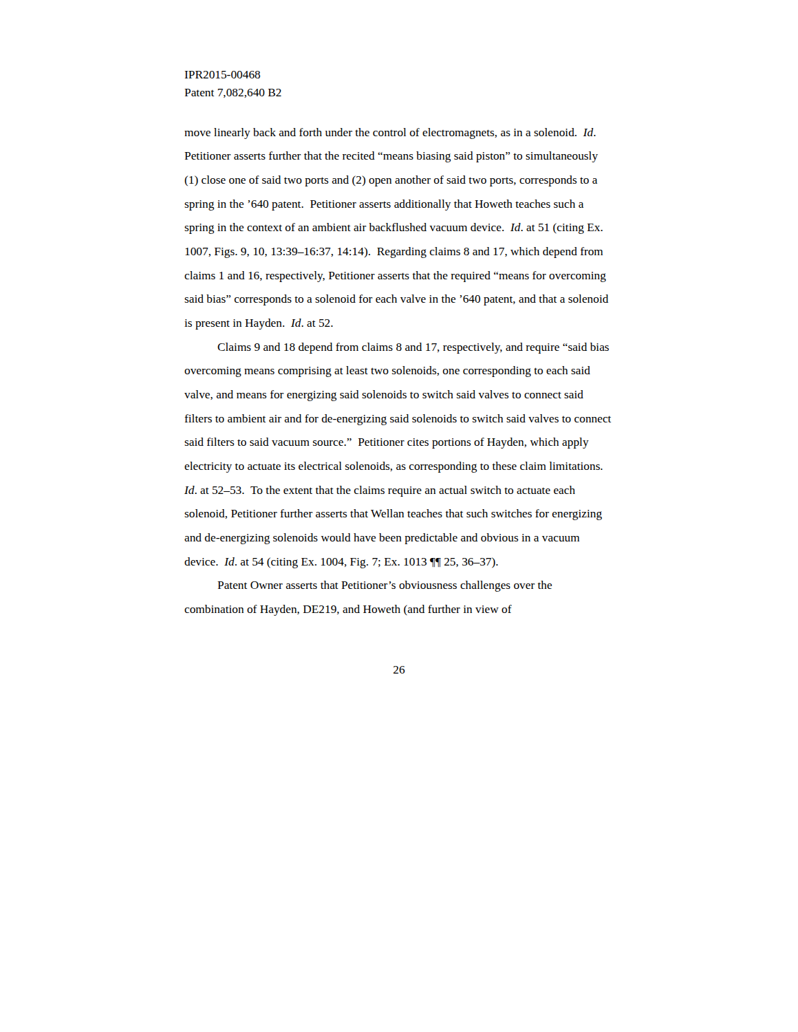IPR2015-00468
Patent 7,082,640 B2
move linearly back and forth under the control of electromagnets, as in a solenoid. Id. Petitioner asserts further that the recited “means biasing said piston” to simultaneously (1) close one of said two ports and (2) open another of said two ports, corresponds to a spring in the ’640 patent. Petitioner asserts additionally that Howeth teaches such a spring in the context of an ambient air backflushed vacuum device. Id. at 51 (citing Ex. 1007, Figs. 9, 10, 13:39–16:37, 14:14). Regarding claims 8 and 17, which depend from claims 1 and 16, respectively, Petitioner asserts that the required “means for overcoming said bias” corresponds to a solenoid for each valve in the ’640 patent, and that a solenoid is present in Hayden. Id. at 52.
Claims 9 and 18 depend from claims 8 and 17, respectively, and require “said bias overcoming means comprising at least two solenoids, one corresponding to each said valve, and means for energizing said solenoids to switch said valves to connect said filters to ambient air and for de-energizing said solenoids to switch said valves to connect said filters to said vacuum source.” Petitioner cites portions of Hayden, which apply electricity to actuate its electrical solenoids, as corresponding to these claim limitations. Id. at 52–53. To the extent that the claims require an actual switch to actuate each solenoid, Petitioner further asserts that Wellan teaches that such switches for energizing and de-energizing solenoids would have been predictable and obvious in a vacuum device. Id. at 54 (citing Ex. 1004, Fig. 7; Ex. 1013 ¶¶ 25, 36–37).
Patent Owner asserts that Petitioner’s obviousness challenges over the combination of Hayden, DE219, and Howeth (and further in view of
26